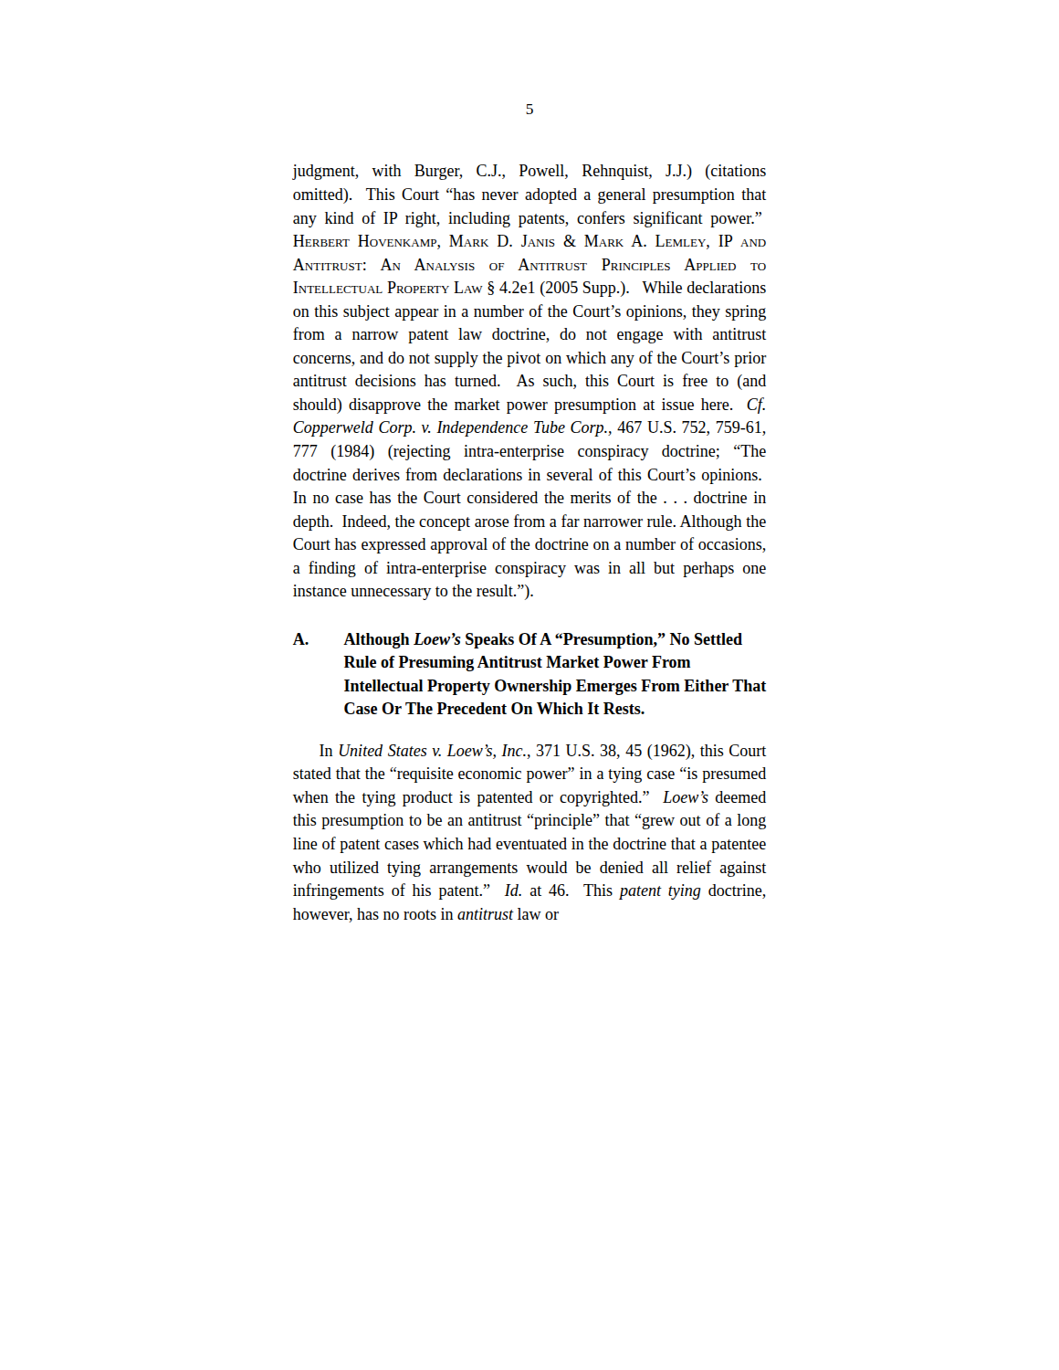5
judgment, with Burger, C.J., Powell, Rehnquist, J.J.) (citations omitted). This Court “has never adopted a general presumption that any kind of IP right, including patents, confers significant power.” Herbert Hovenkamp, Mark D. Janis & Mark A. Lemley, IP and Antitrust: An Analysis of Antitrust Principles Applied to Intellectual Property Law § 4.2e1 (2005 Supp.). While declarations on this subject appear in a number of the Court’s opinions, they spring from a narrow patent law doctrine, do not engage with antitrust concerns, and do not supply the pivot on which any of the Court’s prior antitrust decisions has turned. As such, this Court is free to (and should) disapprove the market power presumption at issue here. Cf. Copperweld Corp. v. Independence Tube Corp., 467 U.S. 752, 759-61, 777 (1984) (rejecting intra-enterprise conspiracy doctrine; “The doctrine derives from declarations in several of this Court’s opinions. In no case has the Court considered the merits of the . . . doctrine in depth. Indeed, the concept arose from a far narrower rule. Although the Court has expressed approval of the doctrine on a number of occasions, a finding of intra-enterprise conspiracy was in all but perhaps one instance unnecessary to the result.”).
A.
Although Loew’s Speaks Of A “Presumption,” No Settled Rule of Presuming Antitrust Market Power From Intellectual Property Ownership Emerges From Either That Case Or The Precedent On Which It Rests.
In United States v. Loew’s, Inc., 371 U.S. 38, 45 (1962), this Court stated that the “requisite economic power” in a tying case “is presumed when the tying product is patented or copyrighted.” Loew’s deemed this presumption to be an antitrust “principle” that “grew out of a long line of patent cases which had eventuated in the doctrine that a patentee who utilized tying arrangements would be denied all relief against infringements of his patent.” Id. at 46. This patent tying doctrine, however, has no roots in antitrust law or